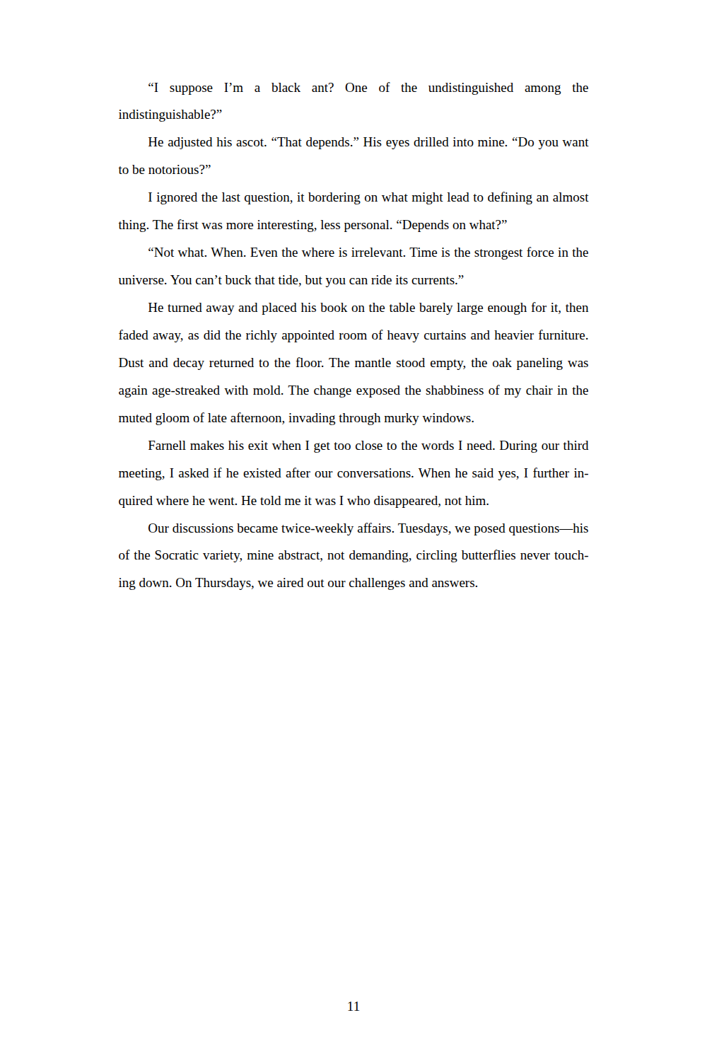“I suppose I’m a black ant? One of the undistinguished among the indistinguishable?”
He adjusted his ascot. “That depends.” His eyes drilled into mine. “Do you want to be notorious?”
I ignored the last question, it bordering on what might lead to defining an almost thing. The first was more interesting, less personal. “Depends on what?”
“Not what. When. Even the where is irrelevant. Time is the strongest force in the universe. You can’t buck that tide, but you can ride its currents.”
He turned away and placed his book on the table barely large enough for it, then faded away, as did the richly appointed room of heavy curtains and heavier furniture. Dust and decay returned to the floor. The mantle stood empty, the oak paneling was again age-streaked with mold. The change exposed the shabbiness of my chair in the muted gloom of late afternoon, invading through murky windows.
Farnell makes his exit when I get too close to the words I need. During our third meeting, I asked if he existed after our conversations. When he said yes, I further inquired where he went. He told me it was I who disappeared, not him.
Our discussions became twice-weekly affairs. Tuesdays, we posed questions—his of the Socratic variety, mine abstract, not demanding, circling butterflies never touching down. On Thursdays, we aired out our challenges and answers.
11